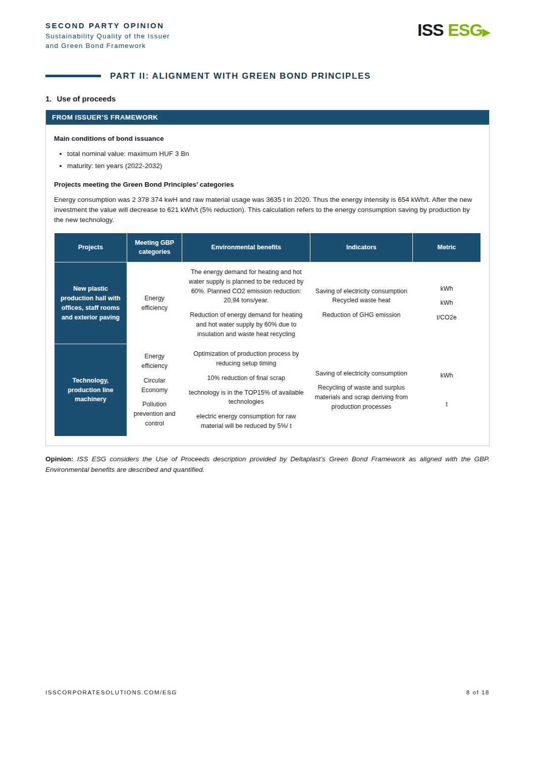Second Party Opinion
Sustainability Quality of the Issuer
and Green Bond Framework
ISS ESG▸
Part II: Alignment with Green Bond Principles
1. Use of proceeds
FROM ISSUER’S FRAMEWORK
Main conditions of bond issuance
total nominal value: maximum HUF 3 Bn
maturity: ten years (2022-2032)
Projects meeting the Green Bond Principles’ categories
Energy consumption was 2 378 374 kwH and raw material usage was 3635 t in 2020. Thus the energy intensity is 654 kWh/t. After the new investment the value will decrease to 621 kWh/t (5% reduction). This calculation refers to the energy consumption saving by production by the new technology.
| Projects | Meeting GBP categories | Environmental benefits | Indicators | Metric |
| --- | --- | --- | --- | --- |
| New plastic production hall with offices, staff rooms and exterior paving | Energy efficiency | The energy demand for heating and hot water supply is planned to be reduced by 60%. Planned CO2 emission reduction: 20,94 tons/year. Reduction of energy demand for heating and hot water supply by 60% due to insulation and waste heat recycling | Saving of electricity consumption Recycled waste heat Reduction of GHG emission | kWh kWh t/CO2e |
| Technology, production line machinery | Energy efficiency Circular Economy Pollution prevention and control | Optimization of production process by reducing setup timing 10% reduction of final scrap technology is in the TOP15% of available technologies electric energy consumption for raw material will be reduced by 5%/ t | Saving of electricity consumption Recycling of waste and surplus materials and scrap deriving from production processes | kWh t |
Opinion: ISS ESG considers the Use of Proceeds description provided by Deltaplast’s Green Bond Framework as aligned with the GBP. Environmental benefits are described and quantified.
ISSCORPORATESOLUTIONS.COM/ESG 8 of 18